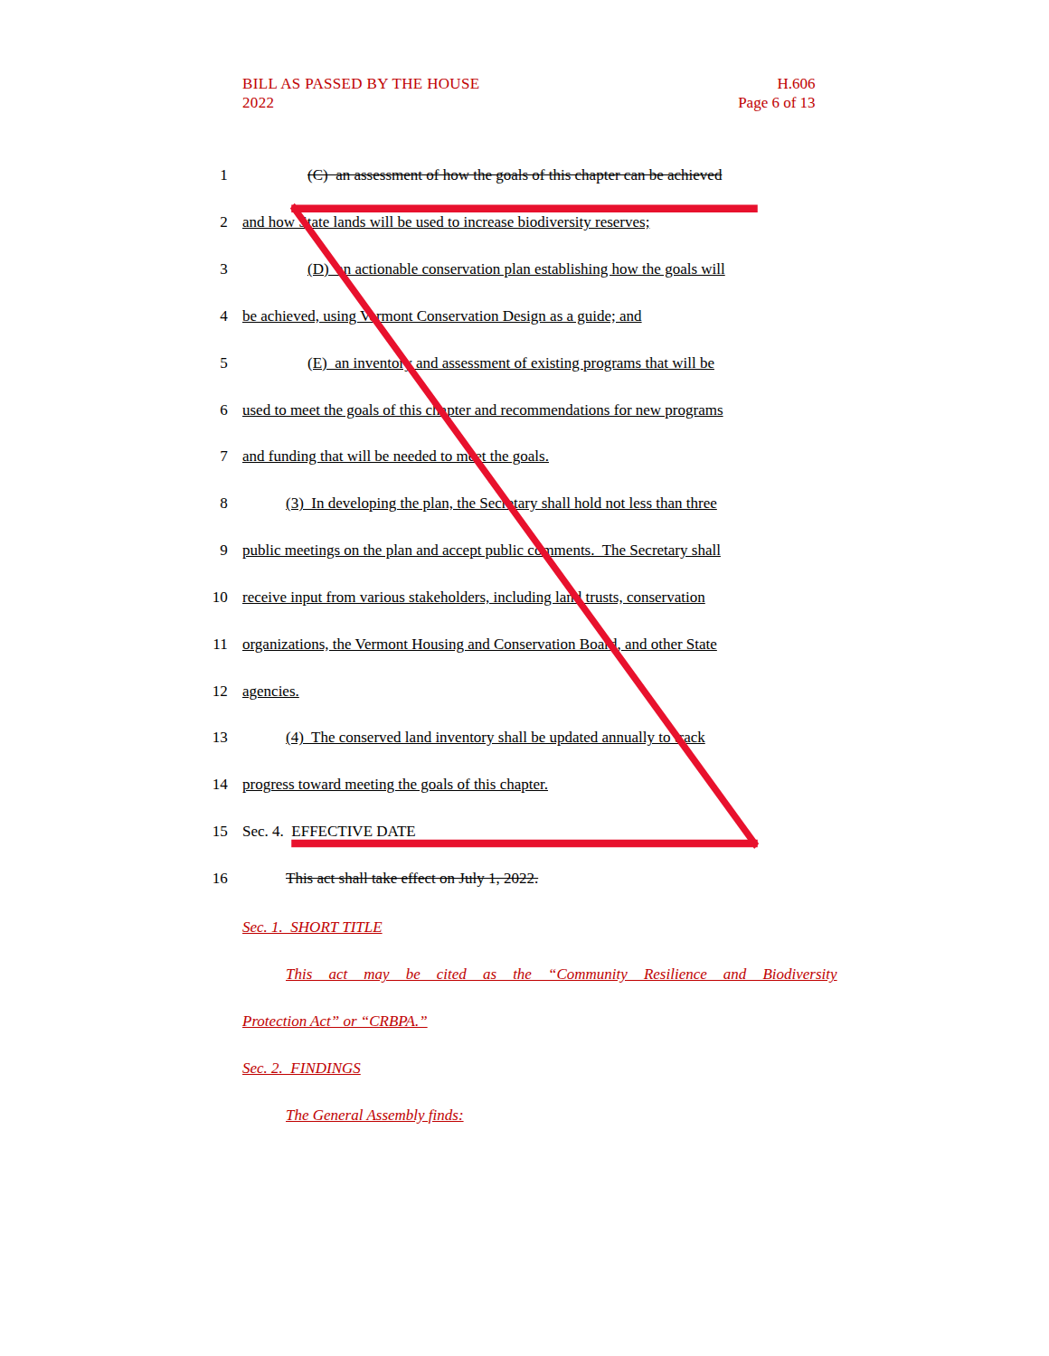BILL AS PASSED BY THE HOUSE
H.606
2022
Page 6 of 13
(C) an assessment of how the goals of this chapter can be achieved
and how State lands will be used to increase biodiversity reserves;
(D) an actionable conservation plan establishing how the goals will
be achieved, using Vermont Conservation Design as a guide; and
(E) an inventory and assessment of existing programs that will be
used to meet the goals of this chapter and recommendations for new programs
and funding that will be needed to meet the goals.
(3) In developing the plan, the Secretary shall hold not less than three
public meetings on the plan and accept public comments. The Secretary shall
receive input from various stakeholders, including land trusts, conservation
organizations, the Vermont Housing and Conservation Board, and other State
agencies.
(4) The conserved land inventory shall be updated annually to track
progress toward meeting the goals of this chapter.
Sec. 4. EFFECTIVE DATE
This act shall take effect on July 1, 2022.
Sec. 1. SHORT TITLE
This act may be cited as the “Community Resilience and Biodiversity
Protection Act” or “CRBPA.”
Sec. 2. FINDINGS
The General Assembly finds: